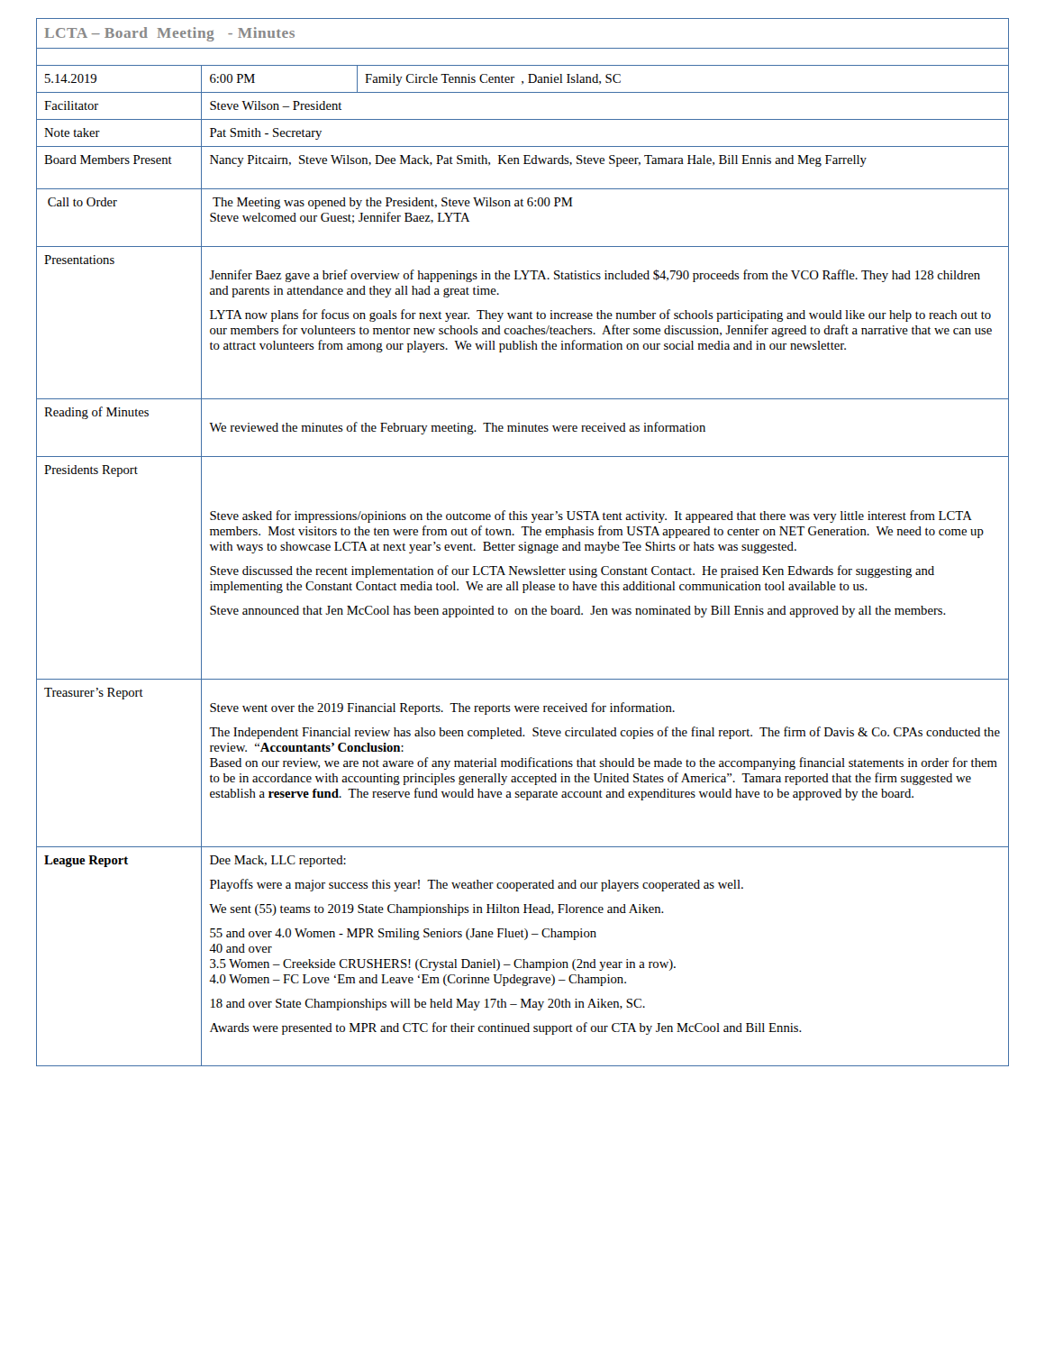| LCTA – Board Meeting - Minutes |
| 5.14.2019 | 6:00 PM | Family Circle Tennis Center , Daniel Island, SC |
| Facilitator | Steve Wilson – President |
| Note taker | Pat Smith - Secretary |
| Board Members Present | Nancy Pitcairn, Steve Wilson, Dee Mack, Pat Smith, Ken Edwards, Steve Speer, Tamara Hale, Bill Ennis and Meg Farrelly |
| Call to Order | The Meeting was opened by the President, Steve Wilson at 6:00 PM Steve welcomed our Guest; Jennifer Baez, LYTA |
| Presentations | Jennifer Baez gave a brief overview of happenings in the LYTA. Statistics included $4,790 proceeds from the VCO Raffle. They had 128 children and parents in attendance and they all had a great time. LYTA now plans for focus on goals for next year. They want to increase the number of schools participating and would like our help to reach out to our members for volunteers to mentor new schools and coaches/teachers. After some discussion, Jennifer agreed to draft a narrative that we can use to attract volunteers from among our players. We will publish the information on our social media and in our newsletter. |
| Reading of Minutes | We reviewed the minutes of the February meeting. The minutes were received as information |
| Presidents Report | Steve asked for impressions/opinions on the outcome of this year’s USTA tent activity. It appeared that there was very little interest from LCTA members. Most visitors to the ten were from out of town. The emphasis from USTA appeared to center on NET Generation. We need to come up with ways to showcase LCTA at next year’s event. Better signage and maybe Tee Shirts or hats was suggested. Steve discussed the recent implementation of our LCTA Newsletter using Constant Contact. He praised Ken Edwards for suggesting and implementing the Constant Contact media tool. We are all please to have this additional communication tool available to us. Steve announced that Jen McCool has been appointed to on the board. Jen was nominated by Bill Ennis and approved by all the members. |
| Treasurer’s Report | Steve went over the 2019 Financial Reports. The reports were received for information. The Independent Financial review has also been completed. Steve circulated copies of the final report. The firm of Davis & Co. CPAs conducted the review. “ Accountants’ Conclusion : Based on our review, we are not aware of any material modifications that should be made to the accompanying financial statements in order for them to be in accordance with accounting principles generally accepted in the United States of America”. Tamara reported that the firm suggested we establish a reserve fund . The reserve fund would have a separate account and expenditures would have to be approved by the board. |
| League Report | Dee Mack, LLC reported: Playoffs were a major success this year! The weather cooperated and our players cooperated as well. We sent (55) teams to 2019 State Championships in Hilton Head, Florence and Aiken. 55 and over 4.0 Women - MPR Smiling Seniors (Jane Fluet) – Champion 40 and over 3.5 Women – Creekside CRUSHERS! (Crystal Daniel) – Champion (2nd year in a row). 4.0 Women – FC Love ‘Em and Leave ‘Em (Corinne Updegrave) – Champion. 18 and over State Championships will be held May 17th – May 20th in Aiken, SC. Awards were presented to MPR and CTC for their continued support of our CTA by Jen McCool and Bill Ennis. |